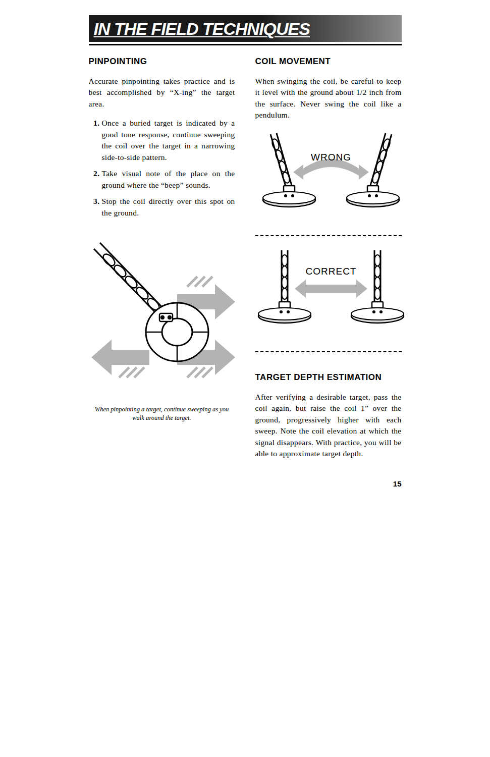In the Field Techniques
Pinpointing
Accurate pinpointing takes practice and is best accomplished by “X-ing” the target area.
Once a buried target is indicated by a good tone response, continue sweeping the coil over the target in a narrowing side-to-side pattern.
Take visual note of the place on the ground where the “beep” sounds.
Stop the coil directly over this spot on the ground.
When pinpointing a target, continue sweeping as you walk around the target.
Coil Movement
When swinging the coil, be careful to keep it level with the ground about 1/2 inch from the surface. Never swing the coil like a pendulum.
WRONG
CORRECT
Target Depth Estimation
After verifying a desirable target, pass the coil again, but raise the coil 1” over the ground, progressively higher with each sweep. Note the coil elevation at which the signal disappears. With practice, you will be able to approximate target depth.
15